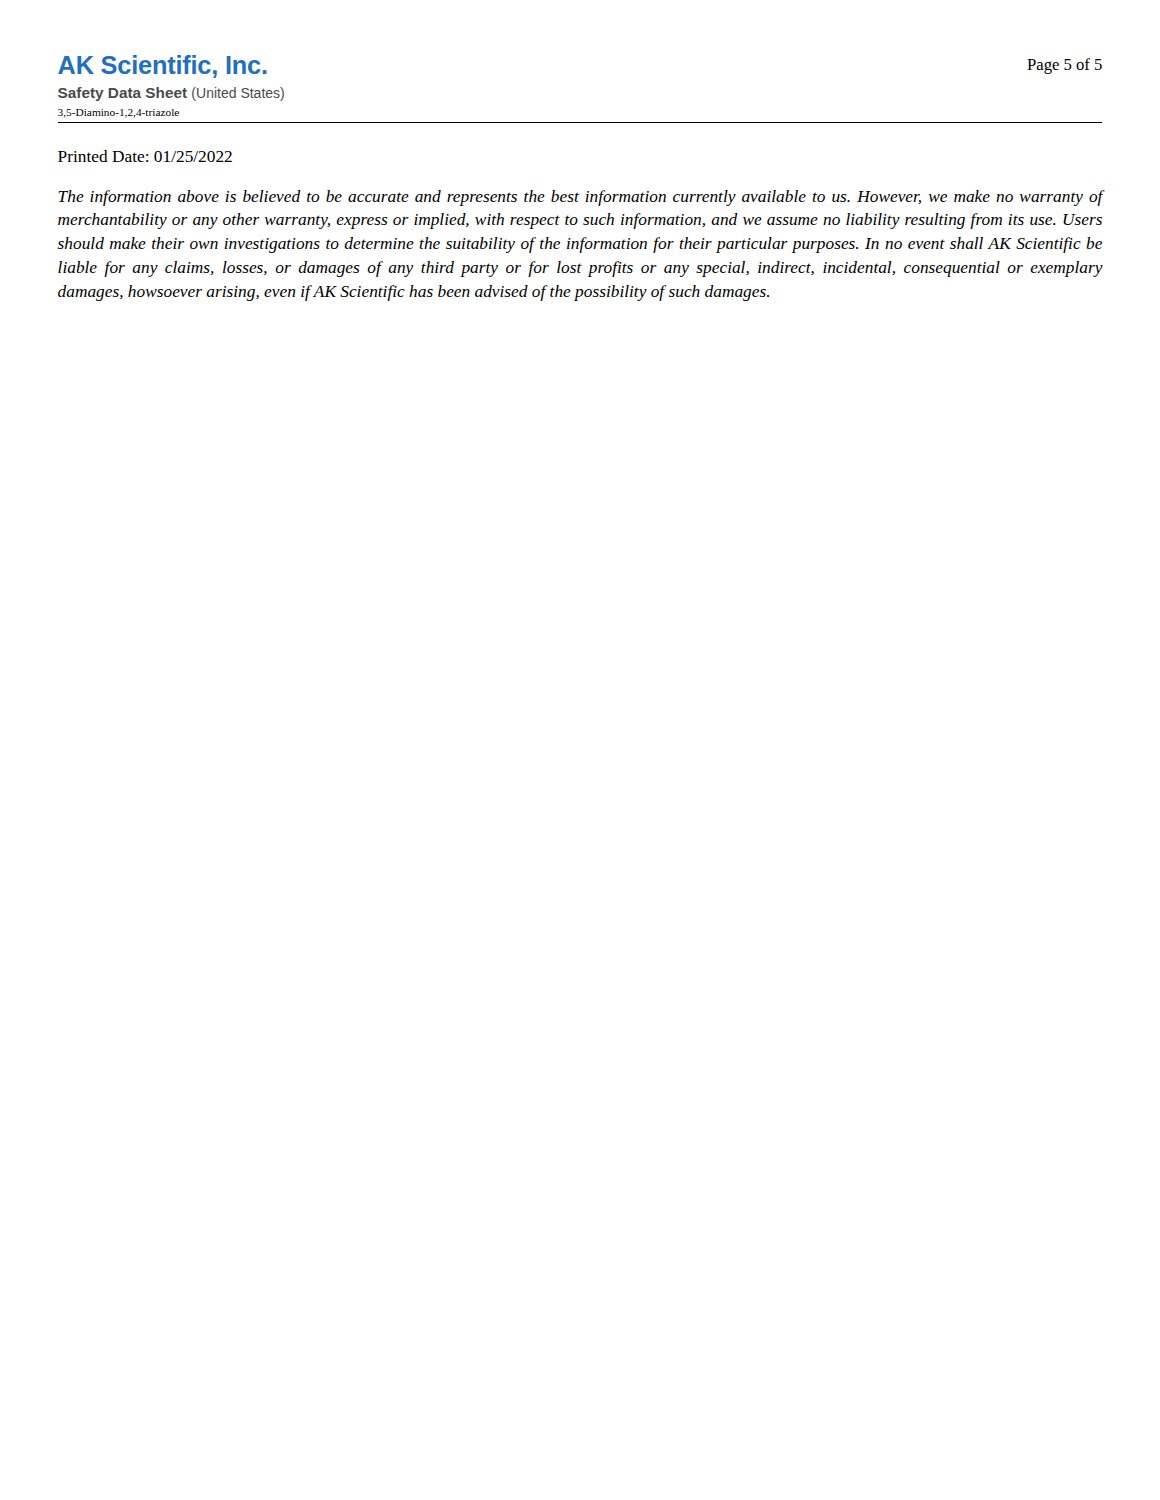Page 5 of 5
AK Scientific, Inc.
Safety Data Sheet (United States)
3,5-Diamino-1,2,4-triazole
Printed Date: 01/25/2022
The information above is believed to be accurate and represents the best information currently available to us. However, we make no warranty of merchantability or any other warranty, express or implied, with respect to such information, and we assume no liability resulting from its use. Users should make their own investigations to determine the suitability of the information for their particular purposes. In no event shall AK Scientific be liable for any claims, losses, or damages of any third party or for lost profits or any special, indirect, incidental, consequential or exemplary damages, howsoever arising, even if AK Scientific has been advised of the possibility of such damages.